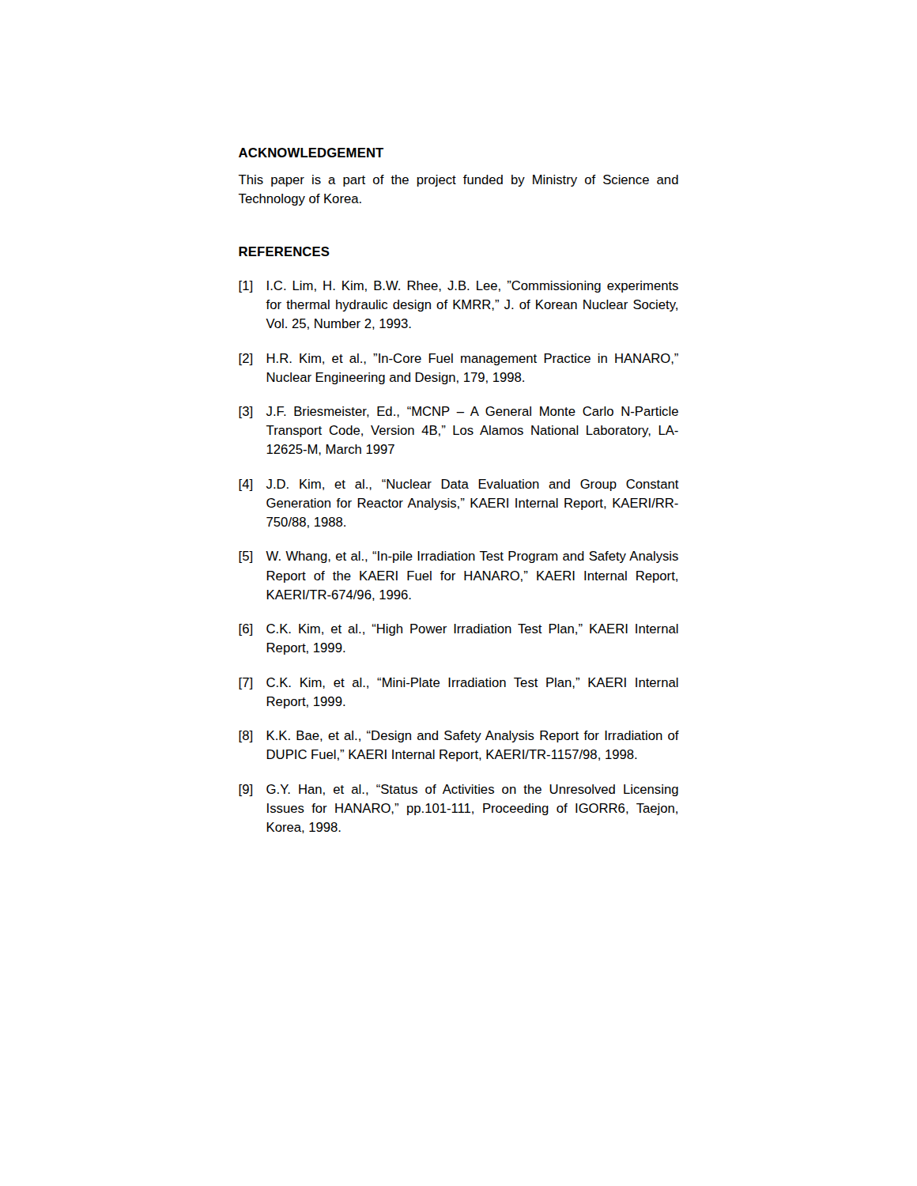ACKNOWLEDGEMENT
This paper is a part of the project funded by Ministry of Science and Technology of Korea.
REFERENCES
[1] I.C. Lim, H. Kim, B.W. Rhee, J.B. Lee, ”Commissioning experiments for thermal hydraulic design of KMRR,” J. of Korean Nuclear Society, Vol. 25, Number 2, 1993.
[2] H.R. Kim, et al., ”In-Core Fuel management Practice in HANARO,” Nuclear Engineering and Design, 179, 1998.
[3] J.F. Briesmeister, Ed., “MCNP – A General Monte Carlo N-Particle Transport Code, Version 4B,” Los Alamos National Laboratory, LA-12625-M, March 1997
[4] J.D. Kim, et al., “Nuclear Data Evaluation and Group Constant Generation for Reactor Analysis,” KAERI Internal Report, KAERI/RR-750/88, 1988.
[5] W. Whang, et al., “In-pile Irradiation Test Program and Safety Analysis Report of the KAERI Fuel for HANARO,” KAERI Internal Report, KAERI/TR-674/96, 1996.
[6] C.K. Kim, et al., “High Power Irradiation Test Plan,” KAERI Internal Report, 1999.
[7] C.K. Kim, et al., “Mini-Plate Irradiation Test Plan,” KAERI Internal Report, 1999.
[8] K.K. Bae, et al., “Design and Safety Analysis Report for Irradiation of DUPIC Fuel,” KAERI Internal Report, KAERI/TR-1157/98, 1998.
[9] G.Y. Han, et al., “Status of Activities on the Unresolved Licensing Issues for HANARO,” pp.101-111, Proceeding of IGORR6, Taejon, Korea, 1998.